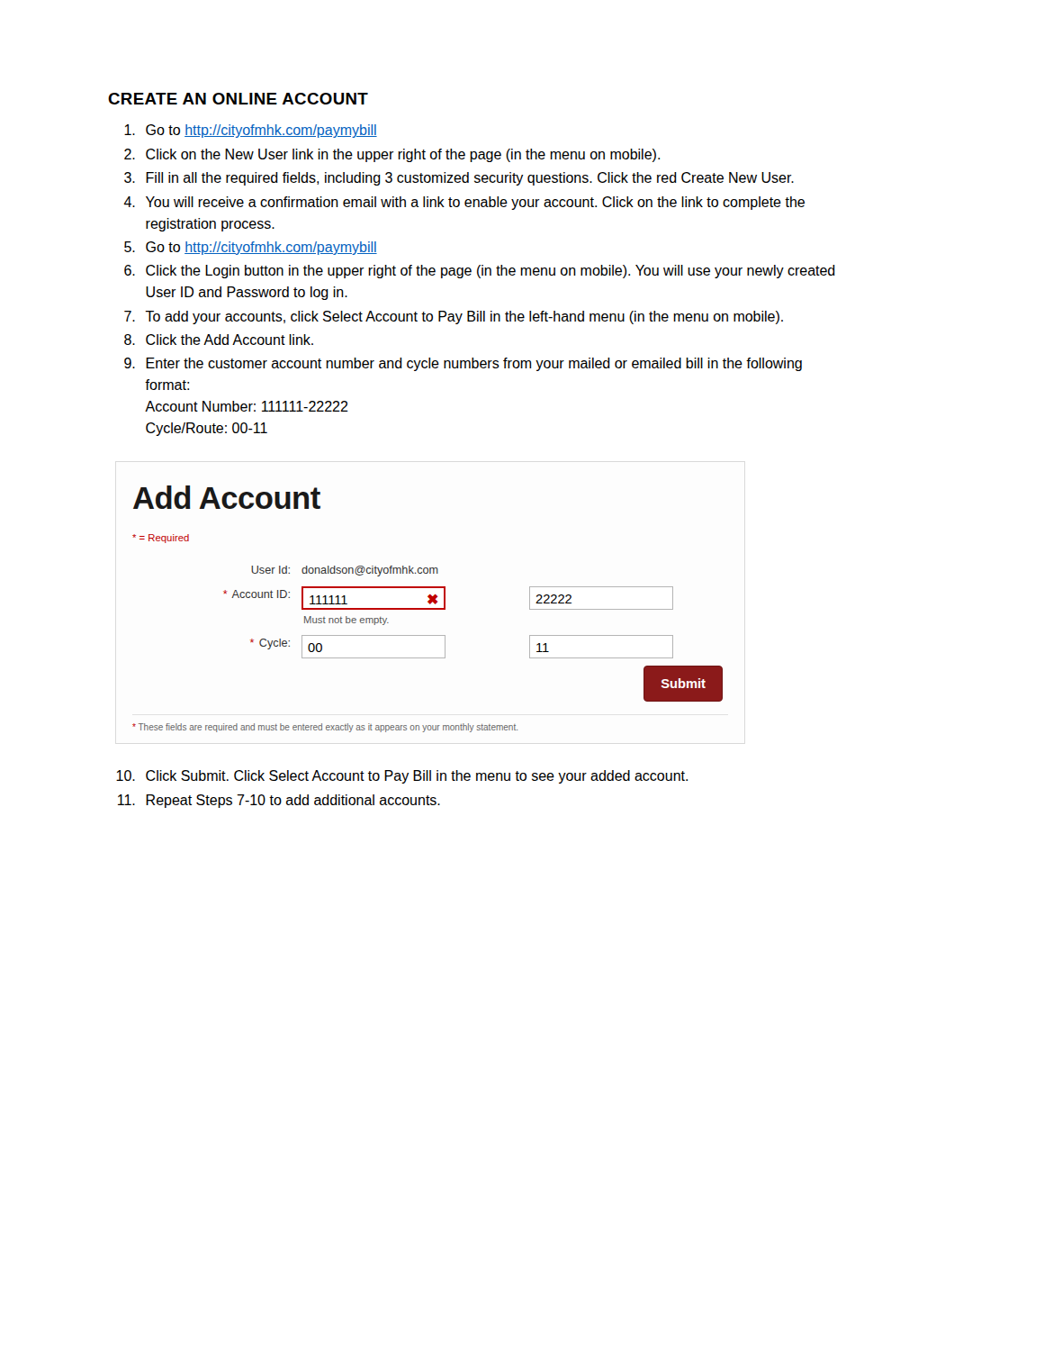CREATE AN ONLINE ACCOUNT
Go to http://cityofmhk.com/paymybill
Click on the New User link in the upper right of the page (in the menu on mobile).
Fill in all the required fields, including 3 customized security questions. Click the red Create New User.
You will receive a confirmation email with a link to enable your account. Click on the link to complete the registration process.
Go to http://cityofmhk.com/paymybill
Click the Login button in the upper right of the page (in the menu on mobile). You will use your newly created User ID and Password to log in.
To add your accounts, click Select Account to Pay Bill in the left-hand menu (in the menu on mobile).
Click the Add Account link.
Enter the customer account number and cycle numbers from your mailed or emailed bill in the following format:
Account Number: 111111-22222
Cycle/Route: 00-11
Add Account
* = Required
| User Id: | donaldson@cityofmhk.com |
| * Account ID: | 111111 ✖ Must not be empty. | | 22222 |
| * Cycle: | 00 | | 11 |
| Submit |
* These fields are required and must be entered exactly as it appears on your monthly statement.
Click Submit. Click Select Account to Pay Bill in the menu to see your added account.
Repeat Steps 7-10 to add additional accounts.